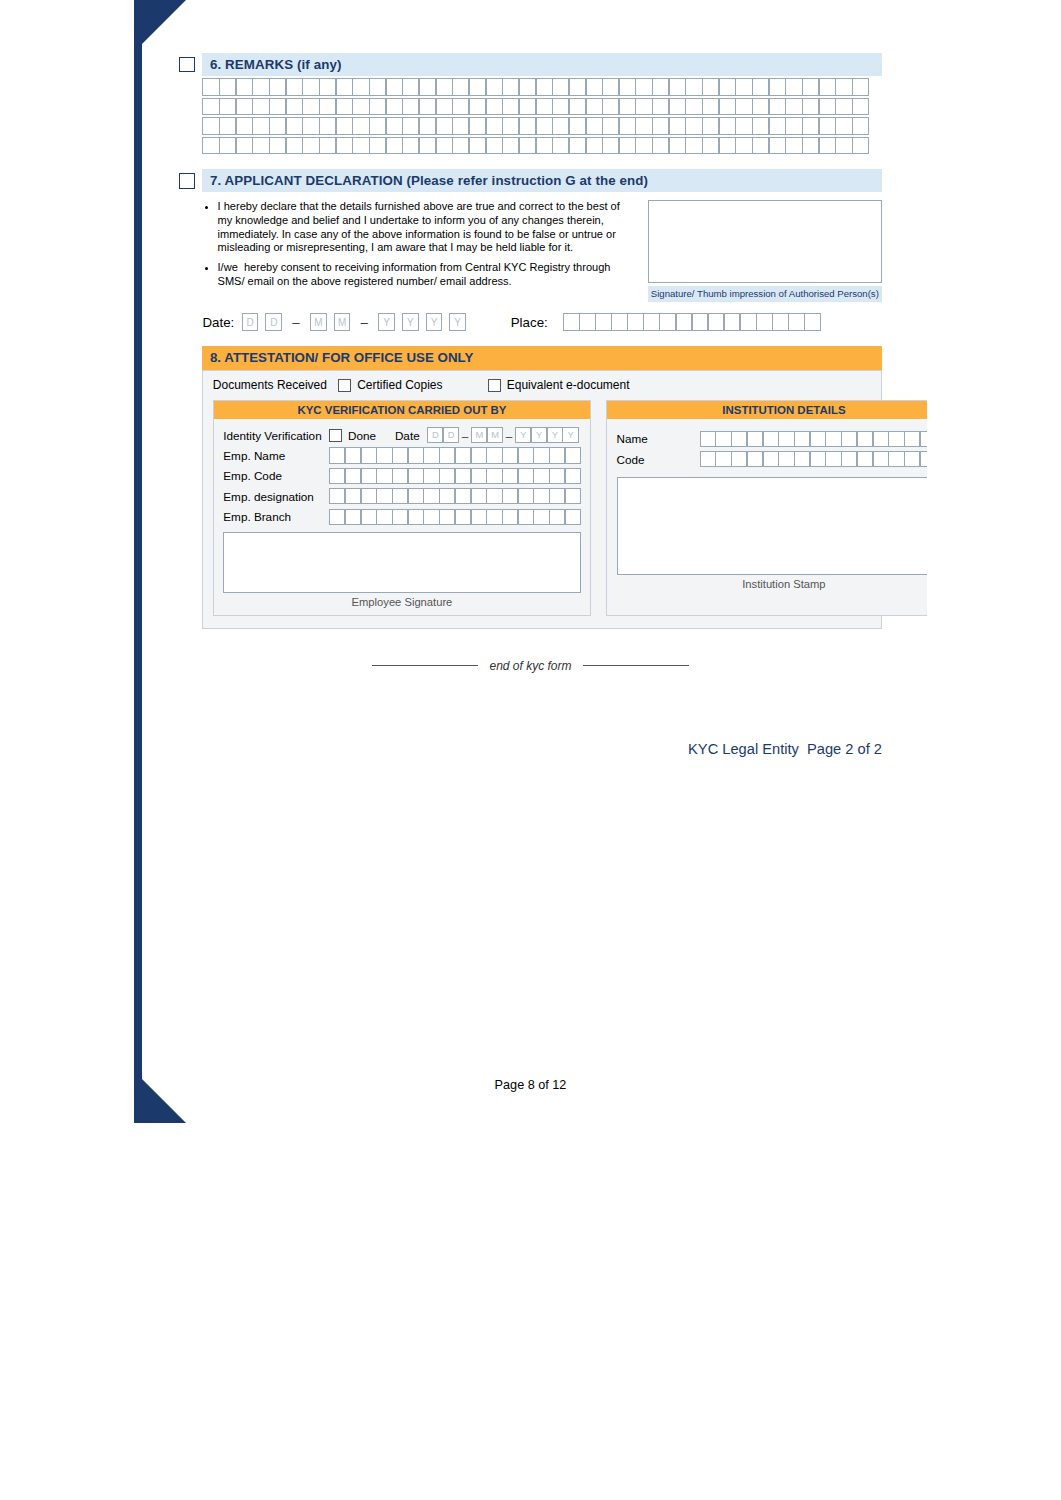6. REMARKS (if any)
7. APPLICANT DECLARATION (Please refer instruction G at the end)
I hereby declare that the details furnished above are true and correct to the best of my knowledge and belief and I undertake to inform you of any changes therein, immediately. In case any of the above information is found to be false or untrue or misleading or misrepresenting, I am aware that I may be held liable for it.
I/we hereby consent to receiving information from Central KYC Registry through SMS/ email on the above registered number/ email address.
Signature/ Thumb impression of Authorised Person(s)
Date: DD – MM – YYYY Place:
8. ATTESTATION/ FOR OFFICE USE ONLY
Documents Received Certified Copies Equivalent e-document
KYC VERIFICATION CARRIED OUT BY
Identity Verification Done Date DD – MM – YYYY
Emp. Name
Emp. Code
Emp. designation
Emp. Branch
Employee Signature
INSTITUTION DETAILS
Name
Code
Institution Stamp
end of kyc form
KYC Legal Entity Page 2 of 2
Page 8 of 12